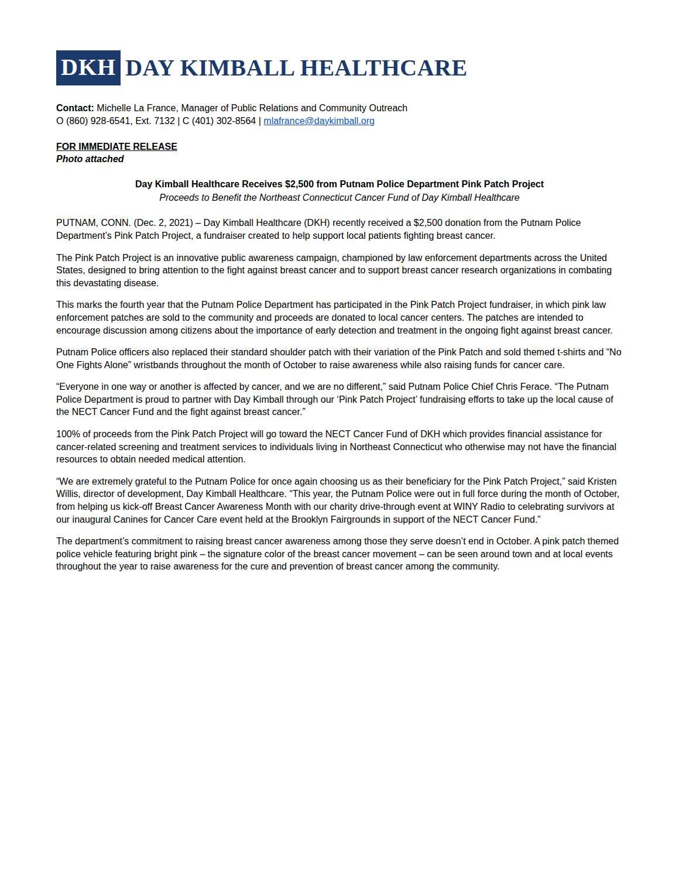DKH DAY KIMBALL HEALTHCARE
Contact: Michelle La France, Manager of Public Relations and Community Outreach
O (860) 928-6541, Ext. 7132 | C (401) 302-8564 | mlafrance@daykimball.org
FOR IMMEDIATE RELEASE
Photo attached
Day Kimball Healthcare Receives $2,500 from Putnam Police Department Pink Patch Project
Proceeds to Benefit the Northeast Connecticut Cancer Fund of Day Kimball Healthcare
PUTNAM, CONN. (Dec. 2, 2021) – Day Kimball Healthcare (DKH) recently received a $2,500 donation from the Putnam Police Department’s Pink Patch Project, a fundraiser created to help support local patients fighting breast cancer.
The Pink Patch Project is an innovative public awareness campaign, championed by law enforcement departments across the United States, designed to bring attention to the fight against breast cancer and to support breast cancer research organizations in combating this devastating disease.
This marks the fourth year that the Putnam Police Department has participated in the Pink Patch Project fundraiser, in which pink law enforcement patches are sold to the community and proceeds are donated to local cancer centers. The patches are intended to encourage discussion among citizens about the importance of early detection and treatment in the ongoing fight against breast cancer.
Putnam Police officers also replaced their standard shoulder patch with their variation of the Pink Patch and sold themed t-shirts and “No One Fights Alone” wristbands throughout the month of October to raise awareness while also raising funds for cancer care.
“Everyone in one way or another is affected by cancer, and we are no different,” said Putnam Police Chief Chris Ferace. “The Putnam Police Department is proud to partner with Day Kimball through our ‘Pink Patch Project’ fundraising efforts to take up the local cause of the NECT Cancer Fund and the fight against breast cancer.”
100% of proceeds from the Pink Patch Project will go toward the NECT Cancer Fund of DKH which provides financial assistance for cancer-related screening and treatment services to individuals living in Northeast Connecticut who otherwise may not have the financial resources to obtain needed medical attention.
“We are extremely grateful to the Putnam Police for once again choosing us as their beneficiary for the Pink Patch Project,” said Kristen Willis, director of development, Day Kimball Healthcare. “This year, the Putnam Police were out in full force during the month of October, from helping us kick-off Breast Cancer Awareness Month with our charity drive-through event at WINY Radio to celebrating survivors at our inaugural Canines for Cancer Care event held at the Brooklyn Fairgrounds in support of the NECT Cancer Fund.”
The department’s commitment to raising breast cancer awareness among those they serve doesn’t end in October. A pink patch themed police vehicle featuring bright pink – the signature color of the breast cancer movement – can be seen around town and at local events throughout the year to raise awareness for the cure and prevention of breast cancer among the community.